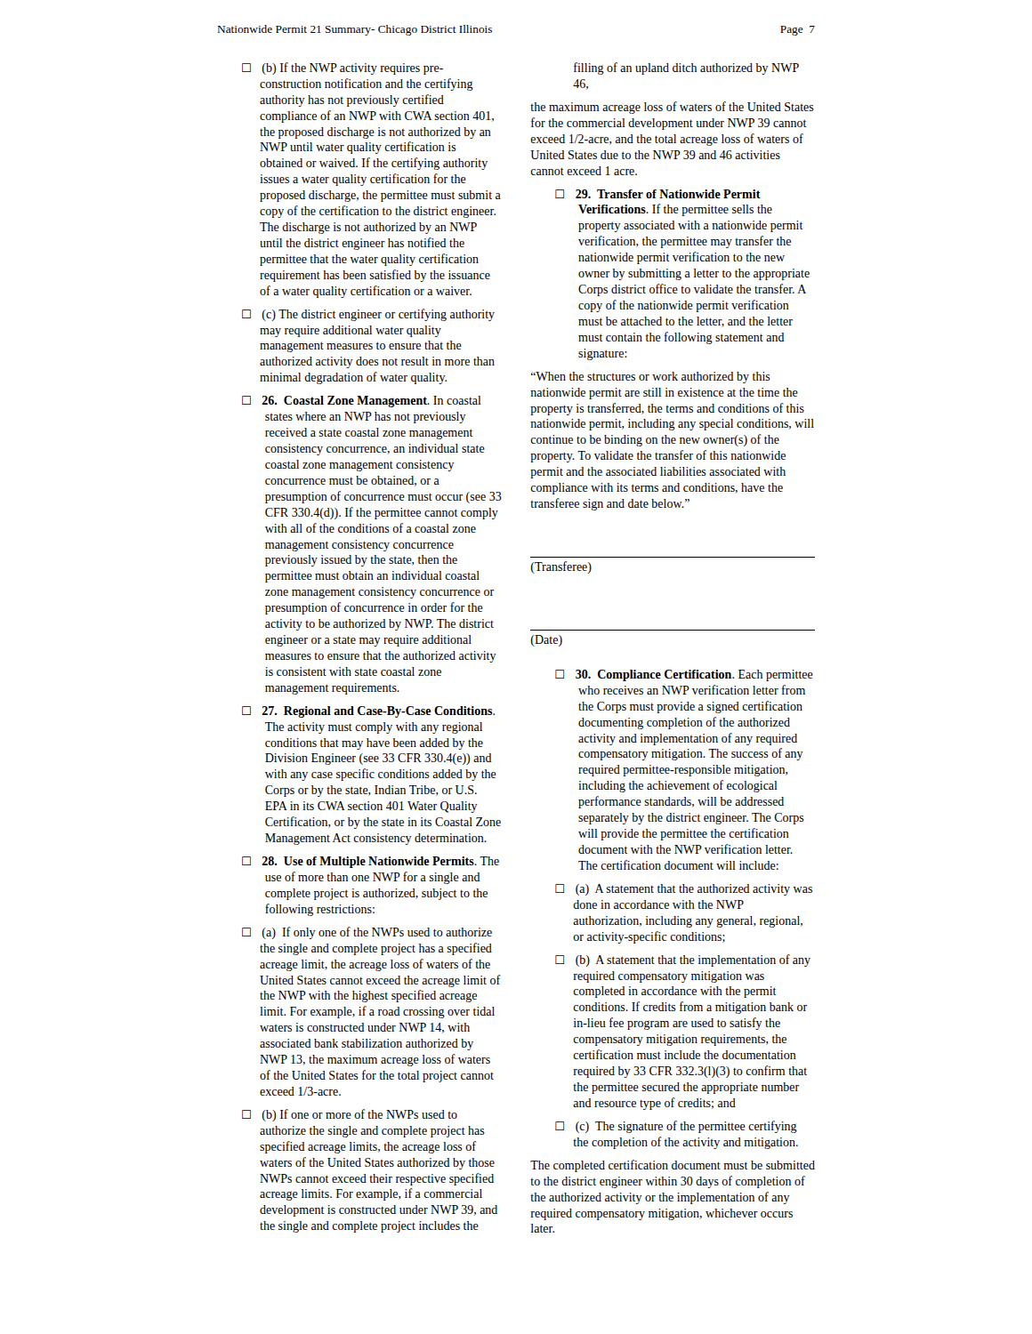Nationwide Permit 21 Summary- Chicago District Illinois Page 7
☐(b) If the NWP activity requires pre-construction notification and the certifying authority has not previously certified compliance of an NWP with CWA section 401, the proposed discharge is not authorized by an NWP until water quality certification is obtained or waived. If the certifying authority issues a water quality certification for the proposed discharge, the permittee must submit a copy of the certification to the district engineer. The discharge is not authorized by an NWP until the district engineer has notified the permittee that the water quality certification requirement has been satisfied by the issuance of a water quality certification or a waiver.
☐(c) The district engineer or certifying authority may require additional water quality management measures to ensure that the authorized activity does not result in more than minimal degradation of water quality.
☐26. Coastal Zone Management. In coastal states where an NWP has not previously received a state coastal zone management consistency concurrence, an individual state coastal zone management consistency concurrence must be obtained, or a presumption of concurrence must occur (see 33 CFR 330.4(d)). If the permittee cannot comply with all of the conditions of a coastal zone management consistency concurrence previously issued by the state, then the permittee must obtain an individual coastal zone management consistency concurrence or presumption of concurrence in order for the activity to be authorized by NWP. The district engineer or a state may require additional measures to ensure that the authorized activity is consistent with state coastal zone management requirements.
☐27. Regional and Case-By-Case Conditions. The activity must comply with any regional conditions that may have been added by the Division Engineer (see 33 CFR 330.4(e)) and with any case specific conditions added by the Corps or by the state, Indian Tribe, or U.S. EPA in its CWA section 401 Water Quality Certification, or by the state in its Coastal Zone Management Act consistency determination.
☐28. Use of Multiple Nationwide Permits. The use of more than one NWP for a single and complete project is authorized, subject to the following restrictions:
☐(a) If only one of the NWPs used to authorize the single and complete project has a specified acreage limit, the acreage loss of waters of the United States cannot exceed the acreage limit of the NWP with the highest specified acreage limit. For example, if a road crossing over tidal waters is constructed under NWP 14, with associated bank stabilization authorized by NWP 13, the maximum acreage loss of waters of the United States for the total project cannot exceed 1/3-acre.
☐(b) If one or more of the NWPs used to authorize the single and complete project has specified acreage limits, the acreage loss of waters of the United States authorized by those NWPs cannot exceed their respective specified acreage limits. For example, if a commercial development is constructed under NWP 39, and the single and complete project includes the filling of an upland ditch authorized by NWP 46,
the maximum acreage loss of waters of the United States for the commercial development under NWP 39 cannot exceed 1/2-acre, and the total acreage loss of waters of United States due to the NWP 39 and 46 activities cannot exceed 1 acre.
☐29. Transfer of Nationwide Permit Verifications. If the permittee sells the property associated with a nationwide permit verification, the permittee may transfer the nationwide permit verification to the new owner by submitting a letter to the appropriate Corps district office to validate the transfer. A copy of the nationwide permit verification must be attached to the letter, and the letter must contain the following statement and signature:
“When the structures or work authorized by this nationwide permit are still in existence at the time the property is transferred, the terms and conditions of this nationwide permit, including any special conditions, will continue to be binding on the new owner(s) of the property. To validate the transfer of this nationwide permit and the associated liabilities associated with compliance with its terms and conditions, have the transferee sign and date below.”
(Transferee)
(Date)
☐30. Compliance Certification. Each permittee who receives an NWP verification letter from the Corps must provide a signed certification documenting completion of the authorized activity and implementation of any required compensatory mitigation. The success of any required permittee-responsible mitigation, including the achievement of ecological performance standards, will be addressed separately by the district engineer. The Corps will provide the permittee the certification document with the NWP verification letter. The certification document will include:
☐(a) A statement that the authorized activity was done in accordance with the NWP authorization, including any general, regional, or activity-specific conditions;
☐(b) A statement that the implementation of any required compensatory mitigation was completed in accordance with the permit conditions. If credits from a mitigation bank or in-lieu fee program are used to satisfy the compensatory mitigation requirements, the certification must include the documentation required by 33 CFR 332.3(l)(3) to confirm that the permittee secured the appropriate number and resource type of credits; and
☐(c) The signature of the permittee certifying the completion of the activity and mitigation.
The completed certification document must be submitted to the district engineer within 30 days of completion of the authorized activity or the implementation of any required compensatory mitigation, whichever occurs later.